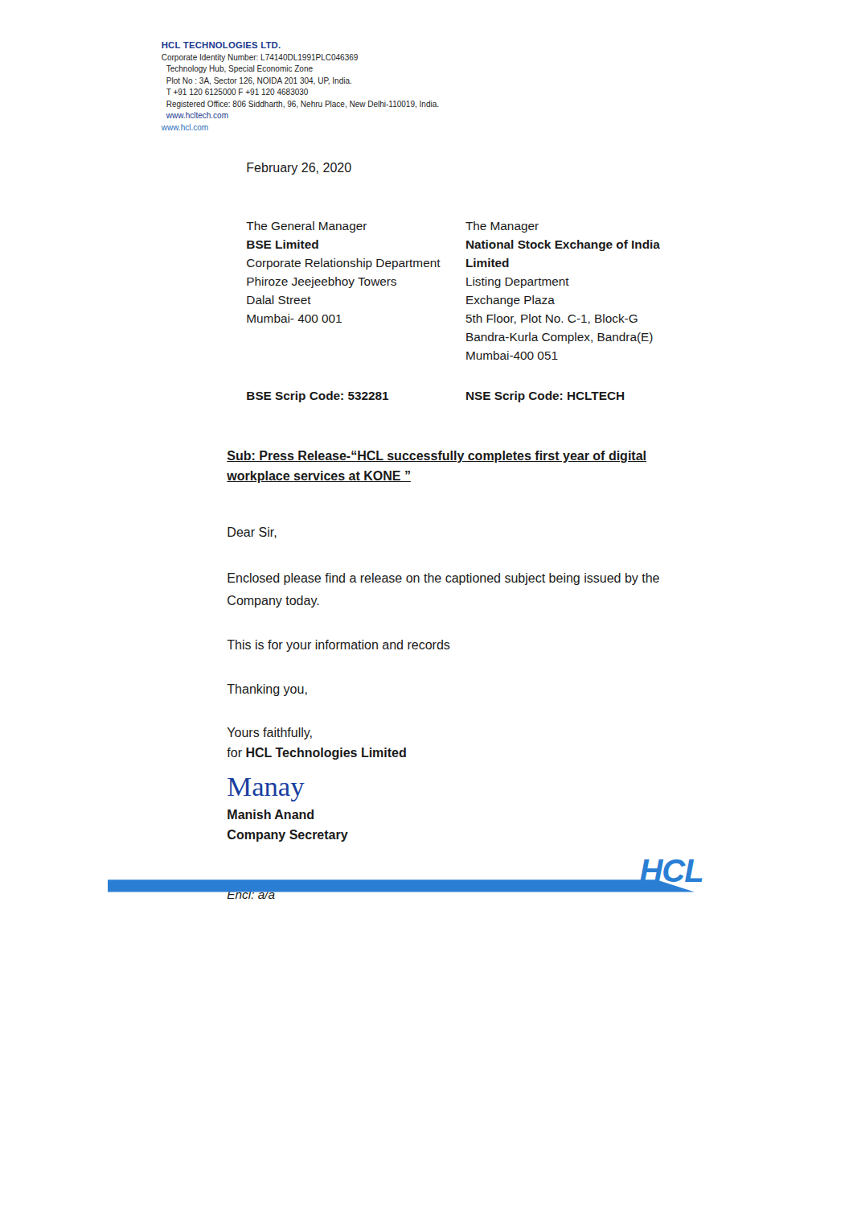HCL TECHNOLOGIES LTD. Corporate Identity Number: L74140DL1991PLC046369 Technology Hub, Special Economic Zone Plot No : 3A, Sector 126, NOIDA 201 304, UP, India. T +91 120 6125000 F +91 120 4683030 Registered Office: 806 Siddharth, 96, Nehru Place, New Delhi-110019, India. www.hcltech.com www.hcl.com
February 26, 2020
The General Manager
BSE Limited
Corporate Relationship Department
Phiroze Jeejeebhoy Towers
Dalal Street
Mumbai- 400 001
The Manager
National Stock Exchange of India Limited
Listing Department
Exchange Plaza
5th Floor, Plot No. C-1, Block-G
Bandra-Kurla Complex, Bandra(E)
Mumbai-400 051
BSE Scrip Code: 532281
NSE Scrip Code: HCLTECH
Sub: Press Release-“HCL successfully completes first year of digital workplace services at KONE ”
Dear Sir,
Enclosed please find a release on the captioned subject being issued by the Company today.
This is for your information and records
Thanking you,
Yours faithfully,
for HCL Technologies Limited
Manay
Manish Anand
Company Secretary
Encl: a/a
HCL